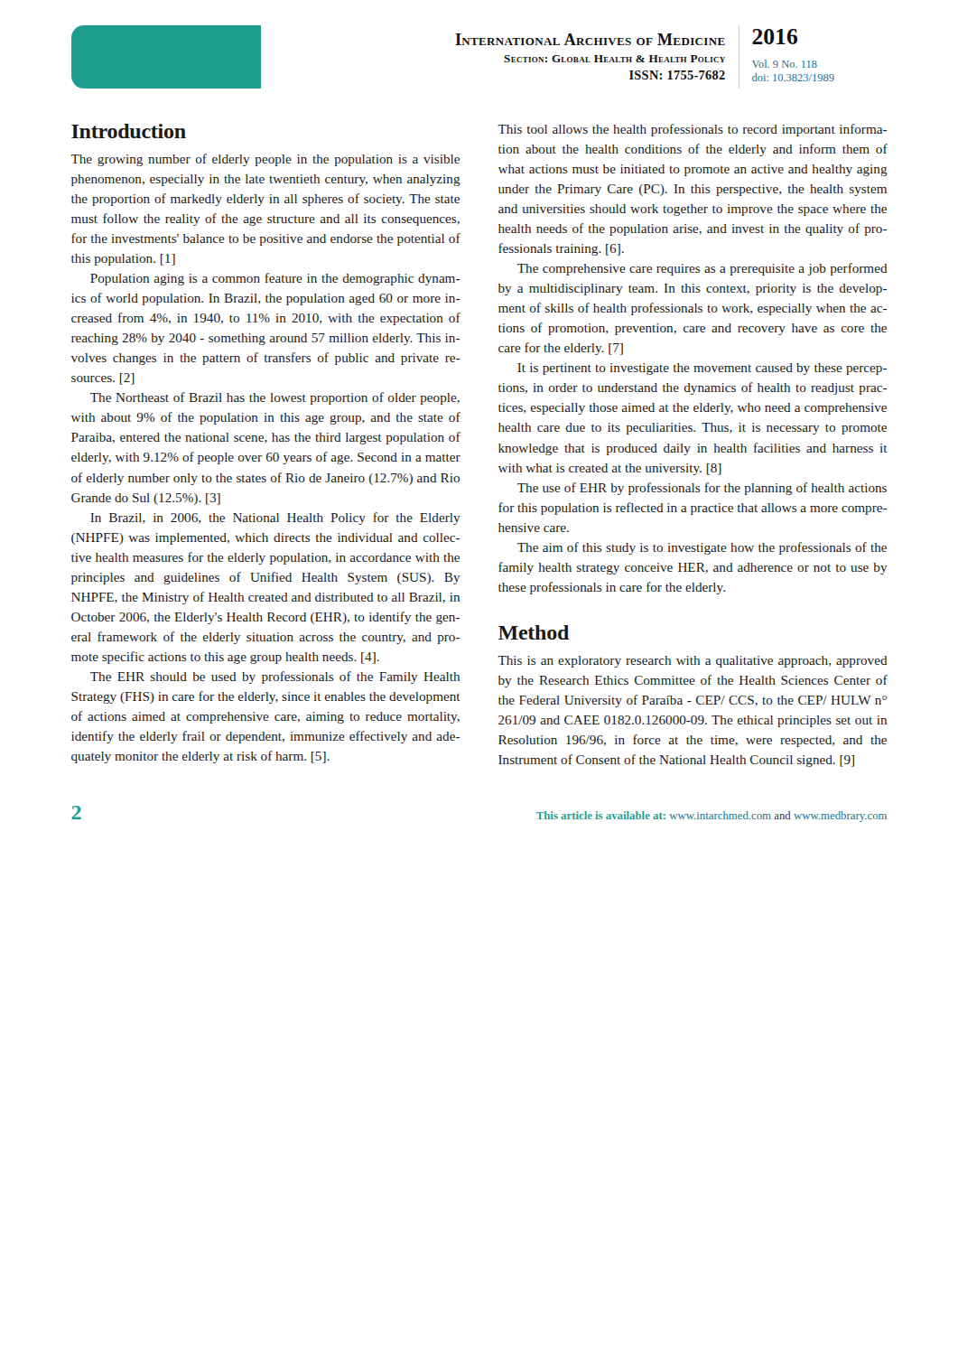International Archives of Medicine
Section: Global Health & Health Policy
ISSN: 1755-7682
2016
Vol. 9 No. 118
doi: 10.3823/1989
Introduction
The growing number of elderly people in the population is a visible phenomenon, especially in the late twentieth century, when analyzing the proportion of markedly elderly in all spheres of society. The state must follow the reality of the age structure and all its consequences, for the investments' balance to be positive and endorse the potential of this population. [1]
Population aging is a common feature in the demographic dynamics of world population. In Brazil, the population aged 60 or more increased from 4%, in 1940, to 11% in 2010, with the expectation of reaching 28% by 2040 - something around 57 million elderly. This involves changes in the pattern of transfers of public and private resources. [2]
The Northeast of Brazil has the lowest proportion of older people, with about 9% of the population in this age group, and the state of Paraiba, entered the national scene, has the third largest population of elderly, with 9.12% of people over 60 years of age. Second in a matter of elderly number only to the states of Rio de Janeiro (12.7%) and Rio Grande do Sul (12.5%). [3]
In Brazil, in 2006, the National Health Policy for the Elderly (NHPFE) was implemented, which directs the individual and collective health measures for the elderly population, in accordance with the principles and guidelines of Unified Health System (SUS). By NHPFE, the Ministry of Health created and distributed to all Brazil, in October 2006, the Elderly's Health Record (EHR), to identify the general framework of the elderly situation across the country, and promote specific actions to this age group health needs. [4].
The EHR should be used by professionals of the Family Health Strategy (FHS) in care for the elderly, since it enables the development of actions aimed at comprehensive care, aiming to reduce mortality, identify the elderly frail or dependent, immunize effectively and adequately monitor the elderly at risk of harm. [5].
This tool allows the health professionals to record important information about the health conditions of the elderly and inform them of what actions must be initiated to promote an active and healthy aging under the Primary Care (PC). In this perspective, the health system and universities should work together to improve the space where the health needs of the population arise, and invest in the quality of professionals training. [6].
The comprehensive care requires as a prerequisite a job performed by a multidisciplinary team. In this context, priority is the development of skills of health professionals to work, especially when the actions of promotion, prevention, care and recovery have as core the care for the elderly. [7]
It is pertinent to investigate the movement caused by these perceptions, in order to understand the dynamics of health to readjust practices, especially those aimed at the elderly, who need a comprehensive health care due to its peculiarities. Thus, it is necessary to promote knowledge that is produced daily in health facilities and harness it with what is created at the university. [8]
The use of EHR by professionals for the planning of health actions for this population is reflected in a practice that allows a more comprehensive care.
The aim of this study is to investigate how the professionals of the family health strategy conceive HER, and adherence or not to use by these professionals in care for the elderly.
Method
This is an exploratory research with a qualitative approach, approved by the Research Ethics Committee of the Health Sciences Center of the Federal University of Paraíba - CEP/ CCS, to the CEP/ HULW n° 261/09 and CAEE 0182.0.126000-09. The ethical principles set out in Resolution 196/96, in force at the time, were respected, and the Instrument of Consent of the National Health Council signed. [9]
2
This article is available at: www.intarchmed.com and www.medbrary.com